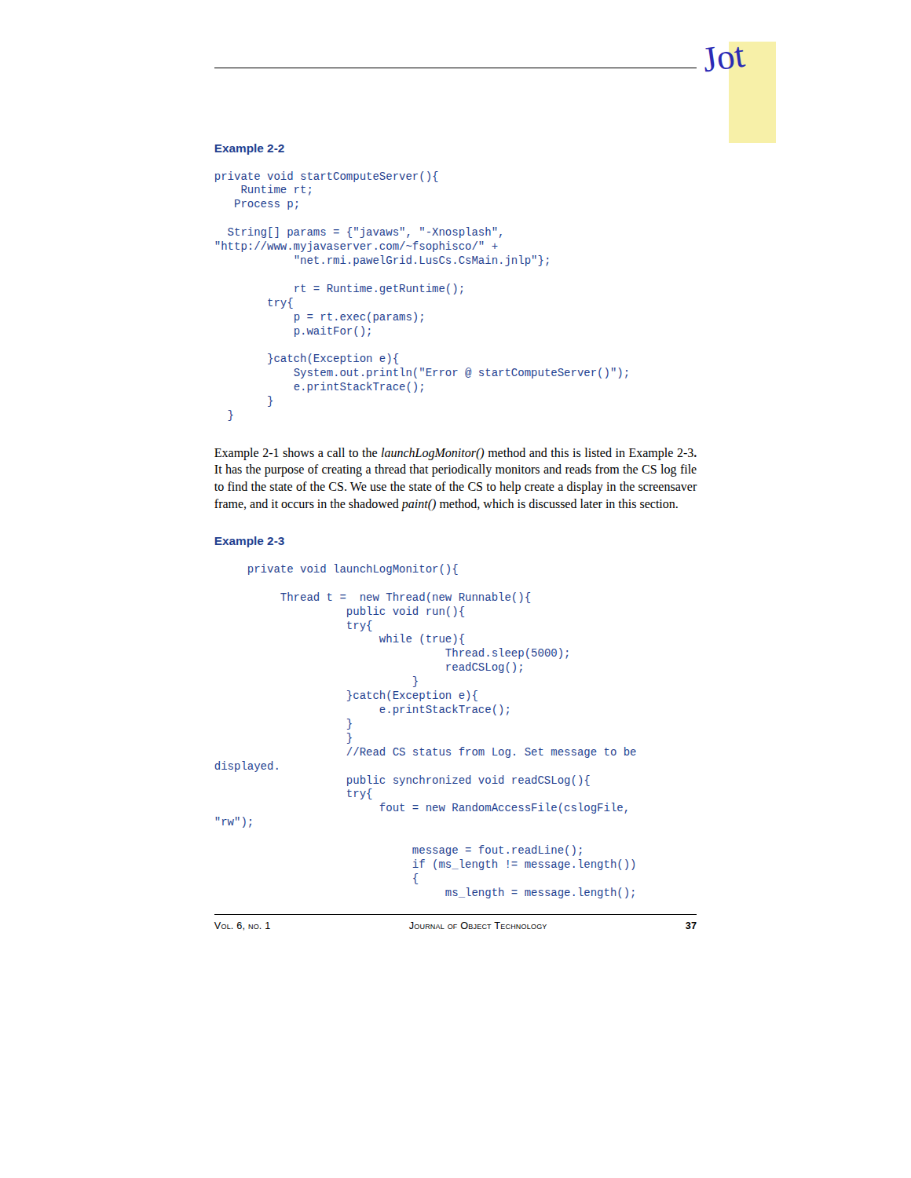Jot
Example 2-2
private void startComputeServer(){
    Runtime rt;
   Process p;

  String[] params = {"javaws", "-Xnosplash",
"http://www.myjavaserver.com/~fsophisco/" +
            "net.rmi.pawelGrid.LusCs.CsMain.jnlp"};

            rt = Runtime.getRuntime();
        try{
            p = rt.exec(params);
            p.waitFor();

        }catch(Exception e){
            System.out.println("Error @ startComputeServer()");
            e.printStackTrace();
        }
  }
Example 2-1 shows a call to the launchLogMonitor() method and this is listed in Example 2-3. It has the purpose of creating a thread that periodically monitors and reads from the CS log file to find the state of the CS. We use the state of the CS to help create a display in the screensaver frame, and it occurs in the shadowed paint() method, which is discussed later in this section.
Example 2-3
     private void launchLogMonitor(){

          Thread t =  new Thread(new Runnable(){
                    public void run(){
                    try{
                         while (true){
                                   Thread.sleep(5000);
                                   readCSLog();
                              }
                    }catch(Exception e){
                         e.printStackTrace();
                    }
                    }
                    //Read CS status from Log. Set message to be
displayed.
                    public synchronized void readCSLog(){
                    try{
                         fout = new RandomAccessFile(cslogFile,
"rw");

                              message = fout.readLine();
                              if (ms_length != message.length())
                              {
                                   ms_length = message.length();
Vol. 6, no. 1
Journal of Object Technology
37